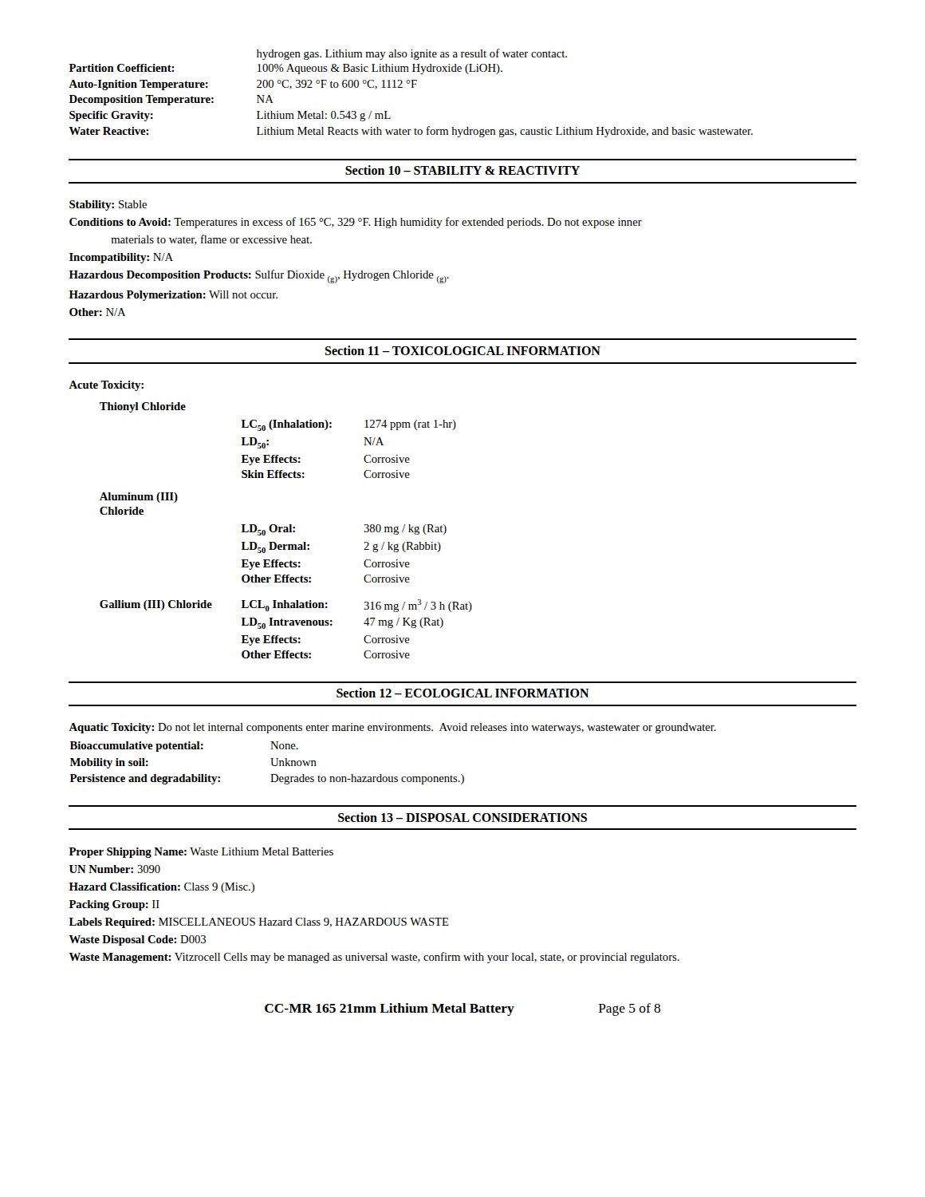hydrogen gas. Lithium may also ignite as a result of water contact.
| Partition Coefficient: | 100% Aqueous & Basic Lithium Hydroxide (LiOH). |
| Auto-Ignition Temperature: | 200 °C, 392 °F to 600 °C, 1112 °F |
| Decomposition Temperature: | NA |
| Specific Gravity: | Lithium Metal: 0.543 g / mL |
| Water Reactive: | Lithium Metal Reacts with water to form hydrogen gas, caustic Lithium Hydroxide, and basic wastewater. |
Section 10 – STABILITY & REACTIVITY
Stability: Stable
Conditions to Avoid: Temperatures in excess of 165 °C, 329 °F. High humidity for extended periods. Do not expose inner
materials to water, flame or excessive heat.
Incompatibility: N/A
Hazardous Decomposition Products: Sulfur Dioxide (g), Hydrogen Chloride (g).
Hazardous Polymerization: Will not occur.
Other: N/A
Section 11 – TOXICOLOGICAL INFORMATION
Acute Toxicity:
Thionyl Chloride
| | LC 50 (Inhalation): | 1274 ppm (rat 1-hr) |
| | LD 50 : | N/A |
| | Eye Effects: | Corrosive |
| | Skin Effects: | Corrosive |
Aluminum (III)
Chloride
| | LD 50 Oral: | 380 mg / kg (Rat) |
| | LD 50 Dermal: | 2 g / kg (Rabbit) |
| | Eye Effects: | Corrosive |
| | Other Effects: | Corrosive |
| Gallium (III) Chloride | LCL 0 Inhalation: | 316 mg / m 3 / 3 h (Rat) |
| | LD 50 Intravenous: | 47 mg / Kg (Rat) |
| | Eye Effects: | Corrosive |
| | Other Effects: | Corrosive |
Section 12 – ECOLOGICAL INFORMATION
Aquatic Toxicity: Do not let internal components enter marine environments. Avoid releases into waterways, wastewater or groundwater.
| Bioaccumulative potential: | None. |
| Mobility in soil: | Unknown |
| Persistence and degradability: | Degrades to non-hazardous components.) |
Section 13 – DISPOSAL CONSIDERATIONS
Proper Shipping Name: Waste Lithium Metal Batteries
UN Number: 3090
Hazard Classification: Class 9 (Misc.)
Packing Group: II
Labels Required: MISCELLANEOUS Hazard Class 9, HAZARDOUS WASTE
Waste Disposal Code: D003
Waste Management: Vitzrocell Cells may be managed as universal waste, confirm with your local, state, or provincial regulators.
CC-MR 165 21mm Lithium Metal Battery Page 5 of 8